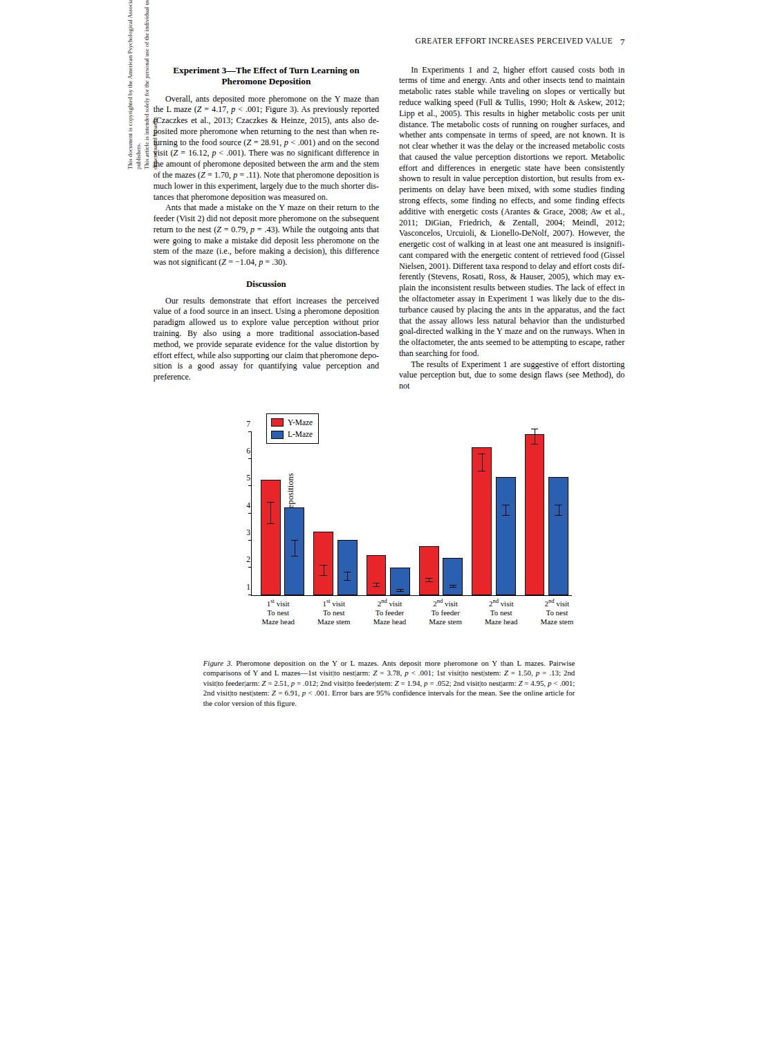GREATER EFFORT INCREASES PERCEIVED VALUE 7
This document is copyrighted by the American Psychological Association or one of its allied publishers.
This article is intended solely for the personal use of the individual user and is not to be disseminated broadly.
Experiment 3—The Effect of Turn Learning on
Pheromone Deposition
Overall, ants deposited more pheromone on the Y maze than the L maze (Z = 4.17, p < .001; Figure 3). As previously reported (Czaczkes et al., 2013; Czaczkes & Heinze, 2015), ants also deposited more pheromone when returning to the nest than when returning to the food source (Z = 28.91, p < .001) and on the second visit (Z = 16.12, p < .001). There was no significant difference in the amount of pheromone deposited between the arm and the stem of the mazes (Z = 1.70, p = .11). Note that pheromone deposition is much lower in this experiment, largely due to the much shorter distances that pheromone deposition was measured on.
Ants that made a mistake on the Y maze on their return to the feeder (Visit 2) did not deposit more pheromone on the subsequent return to the nest (Z = 0.79, p = .43). While the outgoing ants that were going to make a mistake did deposit less pheromone on the stem of the maze (i.e., before making a decision), this difference was not significant (Z = −1.04, p = .30).
Discussion
Our results demonstrate that effort increases the perceived value of a food source in an insect. Using a pheromone deposition paradigm allowed us to explore value perception without prior training. By also using a more traditional association-based method, we provide separate evidence for the value distortion by effort effect, while also supporting our claim that pheromone deposition is a good assay for quantifying value perception and preference.
In Experiments 1 and 2, higher effort caused costs both in terms of time and energy. Ants and other insects tend to maintain metabolic rates stable while traveling on slopes or vertically but reduce walking speed (Full & Tullis, 1990; Holt & Askew, 2012; Lipp et al., 2005). This results in higher metabolic costs per unit distance. The metabolic costs of running on rougher surfaces, and whether ants compensate in terms of speed, are not known. It is not clear whether it was the delay or the increased metabolic costs that caused the value perception distortions we report. Metabolic effort and differences in energetic state have been consistently shown to result in value perception distortion, but results from experiments on delay have been mixed, with some studies finding strong effects, some finding no effects, and some finding effects additive with energetic costs (Arantes & Grace, 2008; Aw et al., 2011; DiGian, Friedrich, & Zentall, 2004; Meindl, 2012; Vasconcelos, Urcuioli, & Lionello-DeNolf, 2007). However, the energetic cost of walking in at least one ant measured is insignificant compared with the energetic content of retrieved food (Gissel Nielsen, 2001). Different taxa respond to delay and effort costs differently (Stevens, Rosati, Ross, & Hauser, 2005), which may explain the inconsistent results between studies. The lack of effect in the olfactometer assay in Experiment 1 was likely due to the disturbance caused by placing the ants in the apparatus, and the fact that the assay allows less natural behavior than the undisturbed goal-directed walking in the Y maze and on the runways. When in the olfactometer, the ants seemed to be attempting to escape, rather than searching for food.
The results of Experiment 1 are suggestive of effort distorting value perception but, due to some design flaws (see Method), do not
Y-Maze
L-Maze
Pheromone depositions
1
2
3
4
5
6
7
1st visit
To nest
Maze head
1st visit
To nest
Maze stem
2nd visit
To feeder
Maze head
2nd visit
To feeder
Maze stem
2nd visit
To nest
Maze head
2nd visit
To nest
Maze stem
Figure 3. Pheromone deposition on the Y or L mazes. Ants deposit more pheromone on Y than L mazes. Pairwise comparisons of Y and L mazes—1st visit|to nest|arm: Z = 3.78, p < .001; 1st visit|to nest|stem: Z = 1.50, p = .13; 2nd visit|to feeder|arm: Z = 2.51, p = .012; 2nd visit|to feeder|stem: Z = 1.94, p = .052; 2nd visit|to nest|arm: Z = 4.95, p < .001; 2nd visit|to nest|stem: Z = 6.91, p < .001. Error bars are 95% confidence intervals for the mean. See the online article for the color version of this figure.